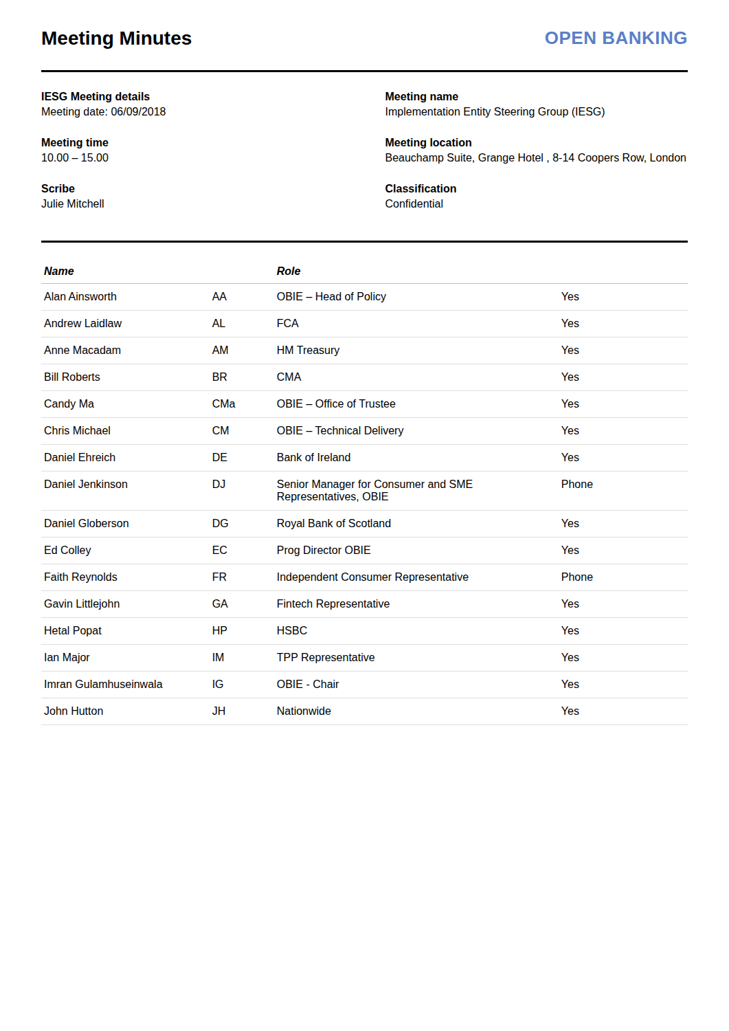Meeting Minutes
OPEN BANKING
IESG Meeting details Meeting date: 06/09/2018
Meeting time10.00 – 15.00
Scribe Julie Mitchell
Meeting name Implementation Entity Steering Group (IESG)
Meeting location Beauchamp Suite, Grange Hotel , 8-14 Coopers Row, London
Classification Confidential
| Name | | Role | |
| --- | --- | --- | --- |
| Alan Ainsworth | AA | OBIE – Head of Policy | Yes |
| Andrew Laidlaw | AL | FCA | Yes |
| Anne Macadam | AM | HM Treasury | Yes |
| Bill Roberts | BR | CMA | Yes |
| Candy Ma | CMa | OBIE – Office of Trustee | Yes |
| Chris Michael | CM | OBIE – Technical Delivery | Yes |
| Daniel Ehreich | DE | Bank of Ireland | Yes |
| Daniel Jenkinson | DJ | Senior Manager for Consumer and SME Representatives, OBIE | Phone |
| Daniel Globerson | DG | Royal Bank of Scotland | Yes |
| Ed Colley | EC | Prog Director OBIE | Yes |
| Faith Reynolds | FR | Independent Consumer Representative | Phone |
| Gavin Littlejohn | GA | Fintech Representative | Yes |
| Hetal Popat | HP | HSBC | Yes |
| Ian Major | IM | TPP Representative | Yes |
| Imran Gulamhuseinwala | IG | OBIE - Chair | Yes |
| John Hutton | JH | Nationwide | Yes |